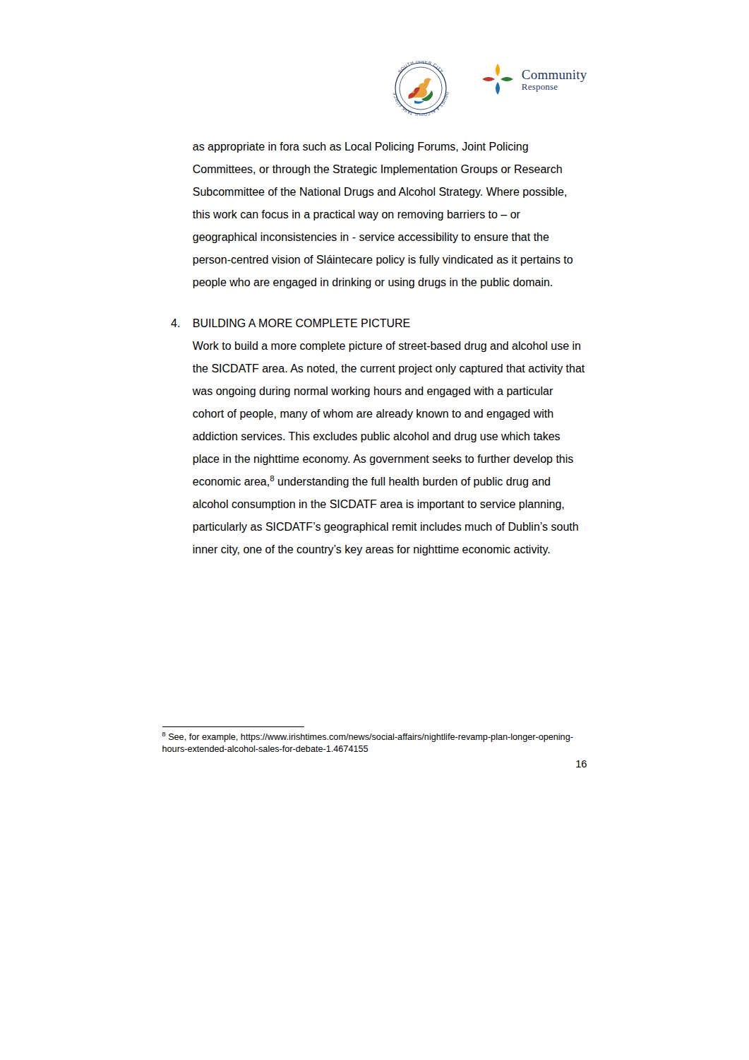SOUTH INNER CITY DRUGS & ALCOHOL TASK FORCE
Community
Response
as appropriate in fora such as Local Policing Forums, Joint Policing Committees, or through the Strategic Implementation Groups or Research Subcommittee of the National Drugs and Alcohol Strategy. Where possible, this work can focus in a practical way on removing barriers to – or geographical inconsistencies in - service accessibility to ensure that the person-centred vision of Sláintecare policy is fully vindicated as it pertains to people who are engaged in drinking or using drugs in the public domain.
BUILDING A MORE COMPLETE PICTURE
Work to build a more complete picture of street-based drug and alcohol use in the SICDATF area. As noted, the current project only captured that activity that was ongoing during normal working hours and engaged with a particular cohort of people, many of whom are already known to and engaged with addiction services. This excludes public alcohol and drug use which takes place in the nighttime economy. As government seeks to further develop this economic area,8 understanding the full health burden of public drug and alcohol consumption in the SICDATF area is important to service planning, particularly as SICDATF’s geographical remit includes much of Dublin’s south inner city, one of the country’s key areas for nighttime economic activity.
8 See, for example, https://www.irishtimes.com/news/social-affairs/nightlife-revamp-plan-longer-opening-hours-extended-alcohol-sales-for-debate-1.4674155
16